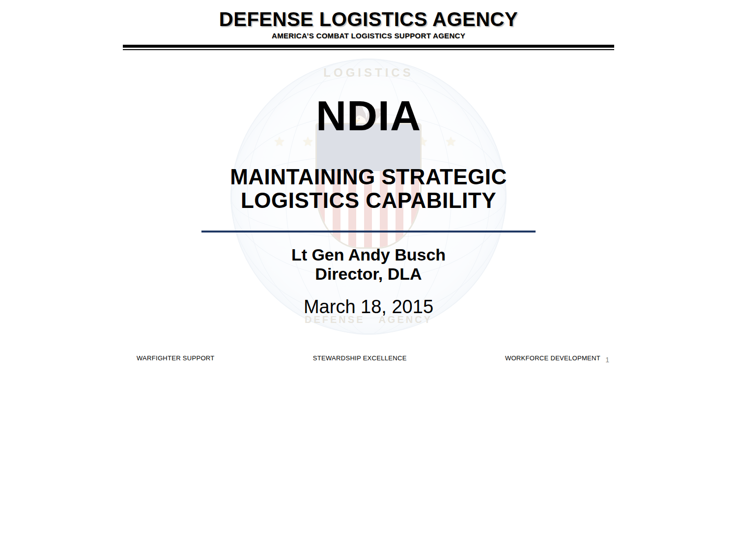DEFENSE LOGISTICS AGENCY
AMERICA’S COMBAT LOGISTICS SUPPORT AGENCY
LOGISTICS
🦅
★ ★ ★ ★ ★ ★ ★
DEFENSE AGENCY
NDIA
MAINTAINING STRATEGIC
LOGISTICS CAPABILITY
Lt Gen Andy Busch
Director, DLA
March 18, 2015
WARFIGHTER SUPPORT
STEWARDSHIP EXCELLENCE
WORKFORCE DEVELOPMENT
1